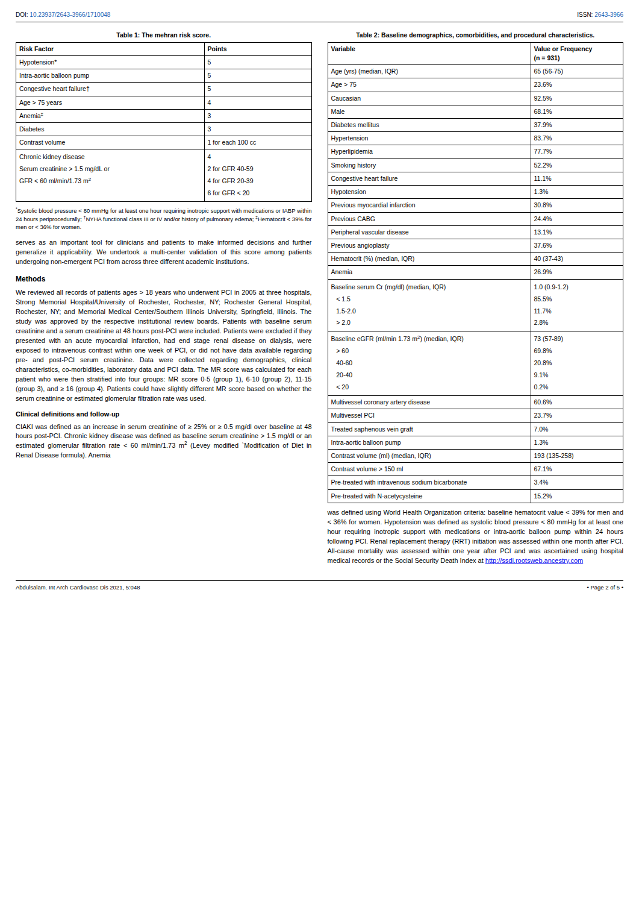DOI: 10.23937/2643-3966/1710048
ISSN: 2643-3966
Table 1: The mehran risk score.
| Risk Factor | Points |
| --- | --- |
| Hypotension* | 5 |
| Intra-aortic balloon pump | 5 |
| Congestive heart failure† | 5 |
| Age > 75 years | 4 |
| Anemia ‡ | 3 |
| Diabetes | 3 |
| Contrast volume | 1 for each 100 cc |
| Chronic kidney disease Serum creatinine > 1.5 mg/dL or GFR < 60 ml/min/1.73 m 2 | 4 2 for GFR 40-59 4 for GFR 20-39 6 for GFR < 20 |
*Systolic blood pressure < 80 mmHg for at least one hour requiring inotropic support with medications or IABP within 24 hours periprocedurally; †NYHA functional class III or IV and/or history of pulmonary edema; ‡Hematocrit < 39% for men or < 36% for women.
serves as an important tool for clinicians and patients to make informed decisions and further generalize it applicability. We undertook a multi-center validation of this score among patients undergoing non-emergent PCI from across three different academic institutions.
Methods
We reviewed all records of patients ages > 18 years who underwent PCI in 2005 at three hospitals, Strong Memorial Hospital/University of Rochester, Rochester, NY; Rochester General Hospital, Rochester, NY; and Memorial Medical Center/Southern Illinois University, Springfield, Illinois. The study was approved by the respective institutional review boards. Patients with baseline serum creatinine and a serum creatinine at 48 hours post-PCI were included. Patients were excluded if they presented with an acute myocardial infarction, had end stage renal disease on dialysis, were exposed to intravenous contrast within one week of PCI, or did not have data available regarding pre- and post-PCI serum creatinine. Data were collected regarding demographics, clinical characteristics, co-morbidities, laboratory data and PCI data. The MR score was calculated for each patient who were then stratified into four groups: MR score 0-5 (group 1), 6-10 (group 2), 11-15 (group 3), and ≥ 16 (group 4). Patients could have slightly different MR score based on whether the serum creatinine or estimated glomerular filtration rate was used.
Clinical definitions and follow-up
CIAKI was defined as an increase in serum creatinine of ≥ 25% or ≥ 0.5 mg/dl over baseline at 48 hours post-PCI. Chronic kidney disease was defined as baseline serum creatinine > 1.5 mg/dl or an estimated glomerular filtration rate < 60 ml/min/1.73 m2 (Levey modified `Modification of Diet in Renal Disease formula). Anemia
Table 2: Baseline demographics, comorbidities, and procedural characteristics.
| Variable | Value or Frequency (n = 931) |
| --- | --- |
| Age (yrs) (median, IQR) | 65 (56-75) |
| Age > 75 | 23.6% |
| Caucasian | 92.5% |
| Male | 68.1% |
| Diabetes mellitus | 37.9% |
| Hypertension | 83.7% |
| Hyperlipidemia | 77.7% |
| Smoking history | 52.2% |
| Congestive heart failure | 11.1% |
| Hypotension | 1.3% |
| Previous myocardial infarction | 30.8% |
| Previous CABG | 24.4% |
| Peripheral vascular disease | 13.1% |
| Previous angioplasty | 37.6% |
| Hematocrit (%) (median, IQR) | 40 (37-43) |
| Anemia | 26.9% |
| Baseline serum Cr (mg/dl) (median, IQR) < 1.5 1.5-2.0 > 2.0 | 1.0 (0.9-1.2) 85.5% 11.7% 2.8% |
| Baseline eGFR (ml/min 1.73 m 2 ) (median, IQR) > 60 40-60 20-40 < 20 | 73 (57-89) 69.8% 20.8% 9.1% 0.2% |
| Multivessel coronary artery disease | 60.6% |
| Multivessel PCI | 23.7% |
| Treated saphenous vein graft | 7.0% |
| Intra-aortic balloon pump | 1.3% |
| Contrast volume (ml) (median, IQR) | 193 (135-258) |
| Contrast volume > 150 ml | 67.1% |
| Pre-treated with intravenous sodium bicarbonate | 3.4% |
| Pre-treated with N-acetycysteine | 15.2% |
was defined using World Health Organization criteria: baseline hematocrit value < 39% for men and < 36% for women. Hypotension was defined as systolic blood pressure < 80 mmHg for at least one hour requiring inotropic support with medications or intra-aortic balloon pump within 24 hours following PCI. Renal replacement therapy (RRT) initiation was assessed within one month after PCI. All-cause mortality was assessed within one year after PCI and was ascertained using hospital medical records or the Social Security Death Index at http://ssdi.rootsweb.ancestry.com
Abdulsalam. Int Arch Cardiovasc Dis 2021, 5:048
• Page 2 of 5 •